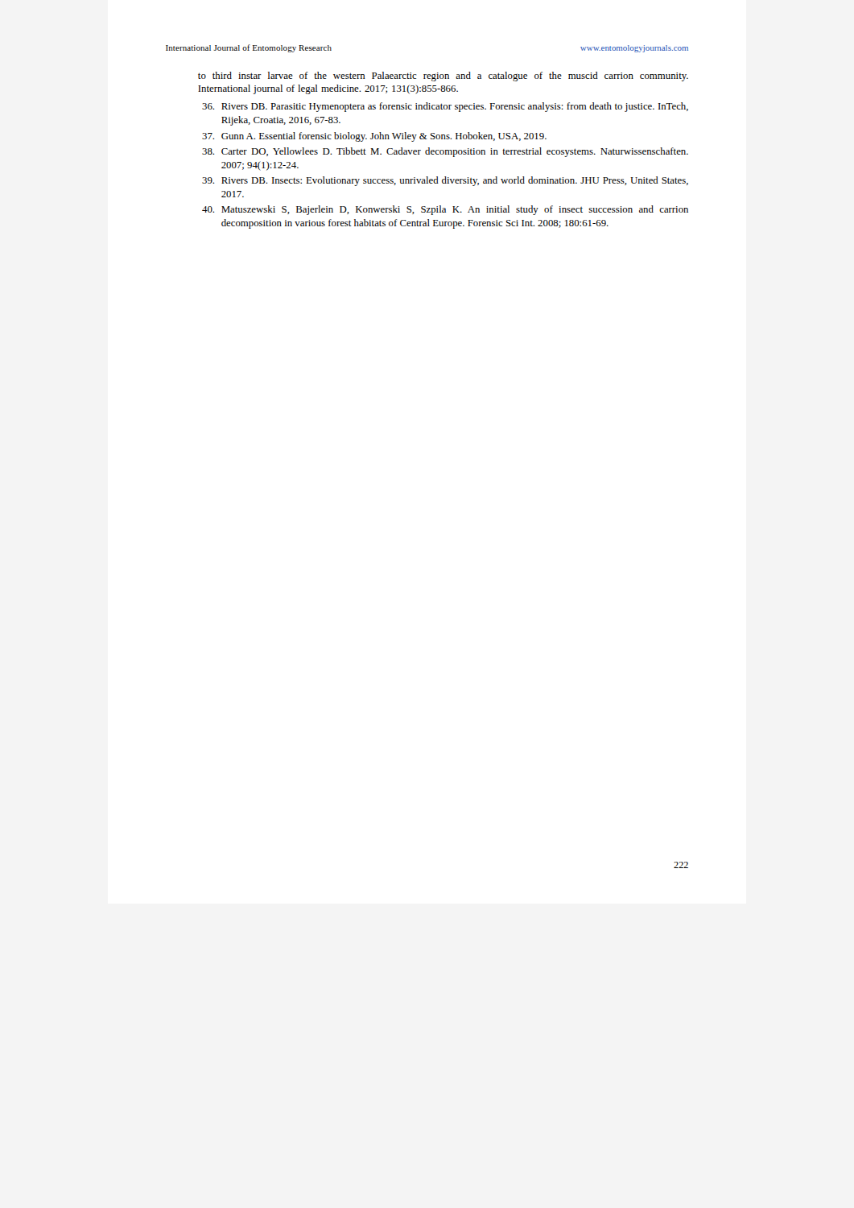International Journal of Entomology Research www.entomologyjournals.com
to third instar larvae of the western Palaearctic region and a catalogue of the muscid carrion community. International journal of legal medicine. 2017; 131(3):855-866.
36. Rivers DB. Parasitic Hymenoptera as forensic indicator species. Forensic analysis: from death to justice. InTech, Rijeka, Croatia, 2016, 67-83.
37. Gunn A. Essential forensic biology. John Wiley & Sons. Hoboken, USA, 2019.
38. Carter DO, Yellowlees D. Tibbett M. Cadaver decomposition in terrestrial ecosystems. Naturwissenschaften. 2007; 94(1):12-24.
39. Rivers DB. Insects: Evolutionary success, unrivaled diversity, and world domination. JHU Press, United States, 2017.
40. Matuszewski S, Bajerlein D, Konwerski S, Szpila K. An initial study of insect succession and carrion decomposition in various forest habitats of Central Europe. Forensic Sci Int. 2008; 180:61-69.
222